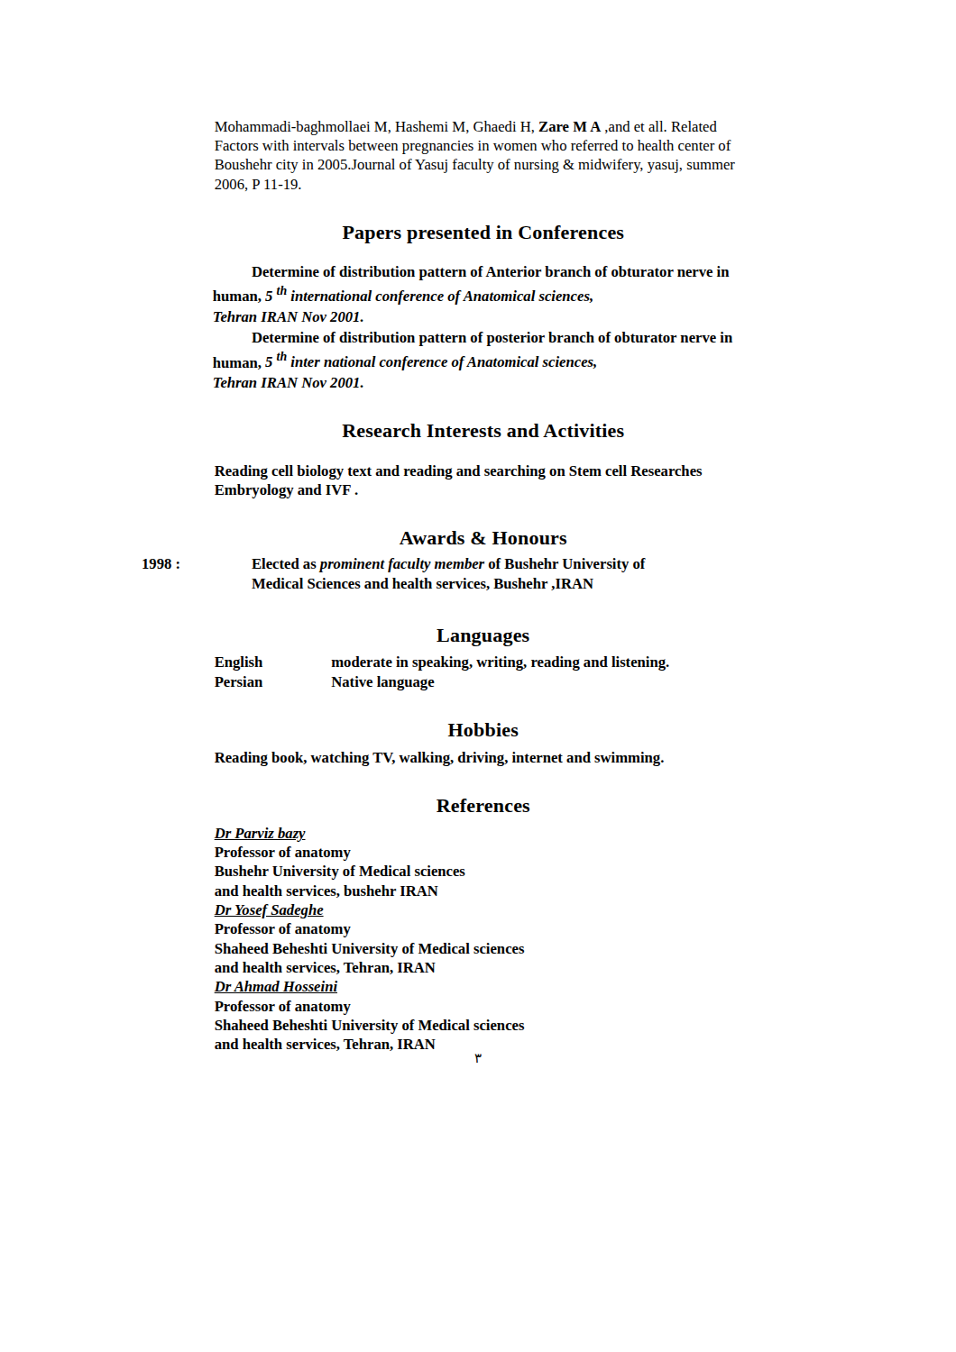Mohammadi-baghmollaei M, Hashemi M, Ghaedi H, Zare M A ,and et all. Related Factors with intervals between pregnancies in women who referred to health center of Boushehr city in 2005.Journal of Yasuj faculty of nursing & midwifery, yasuj, summer 2006, P 11-19.
Papers presented in Conferences
Determine of distribution pattern of Anterior branch of obturator nerve in
human, 5 th international conference of Anatomical sciences,
Tehran IRAN Nov 2001.
Determine of distribution pattern of posterior branch of obturator nerve in
human, 5 th inter national conference of Anatomical sciences,
Tehran IRAN Nov 2001.
Research Interests and Activities
Reading cell biology text and reading and searching on Stem cell Researches
Embryology and IVF .
Awards & Honours
1998 :
Elected as prominent faculty member of Bushehr University of
Medical Sciences and health services, Bushehr ,IRAN
Languages
| English | moderate in speaking, writing, reading and listening. |
| Persian | Native language |
Hobbies
Reading book, watching TV, walking, driving, internet and swimming.
References
Dr Parviz bazy
Professor of anatomy
Bushehr University of Medical sciences
and health services, bushehr IRAN
Dr Yosef Sadeghe
Professor of anatomy
Shaheed Beheshti University of Medical sciences
and health services, Tehran, IRAN
Dr Ahmad Hosseini
Professor of anatomy
Shaheed Beheshti University of Medical sciences
and health services, Tehran, IRAN
۳